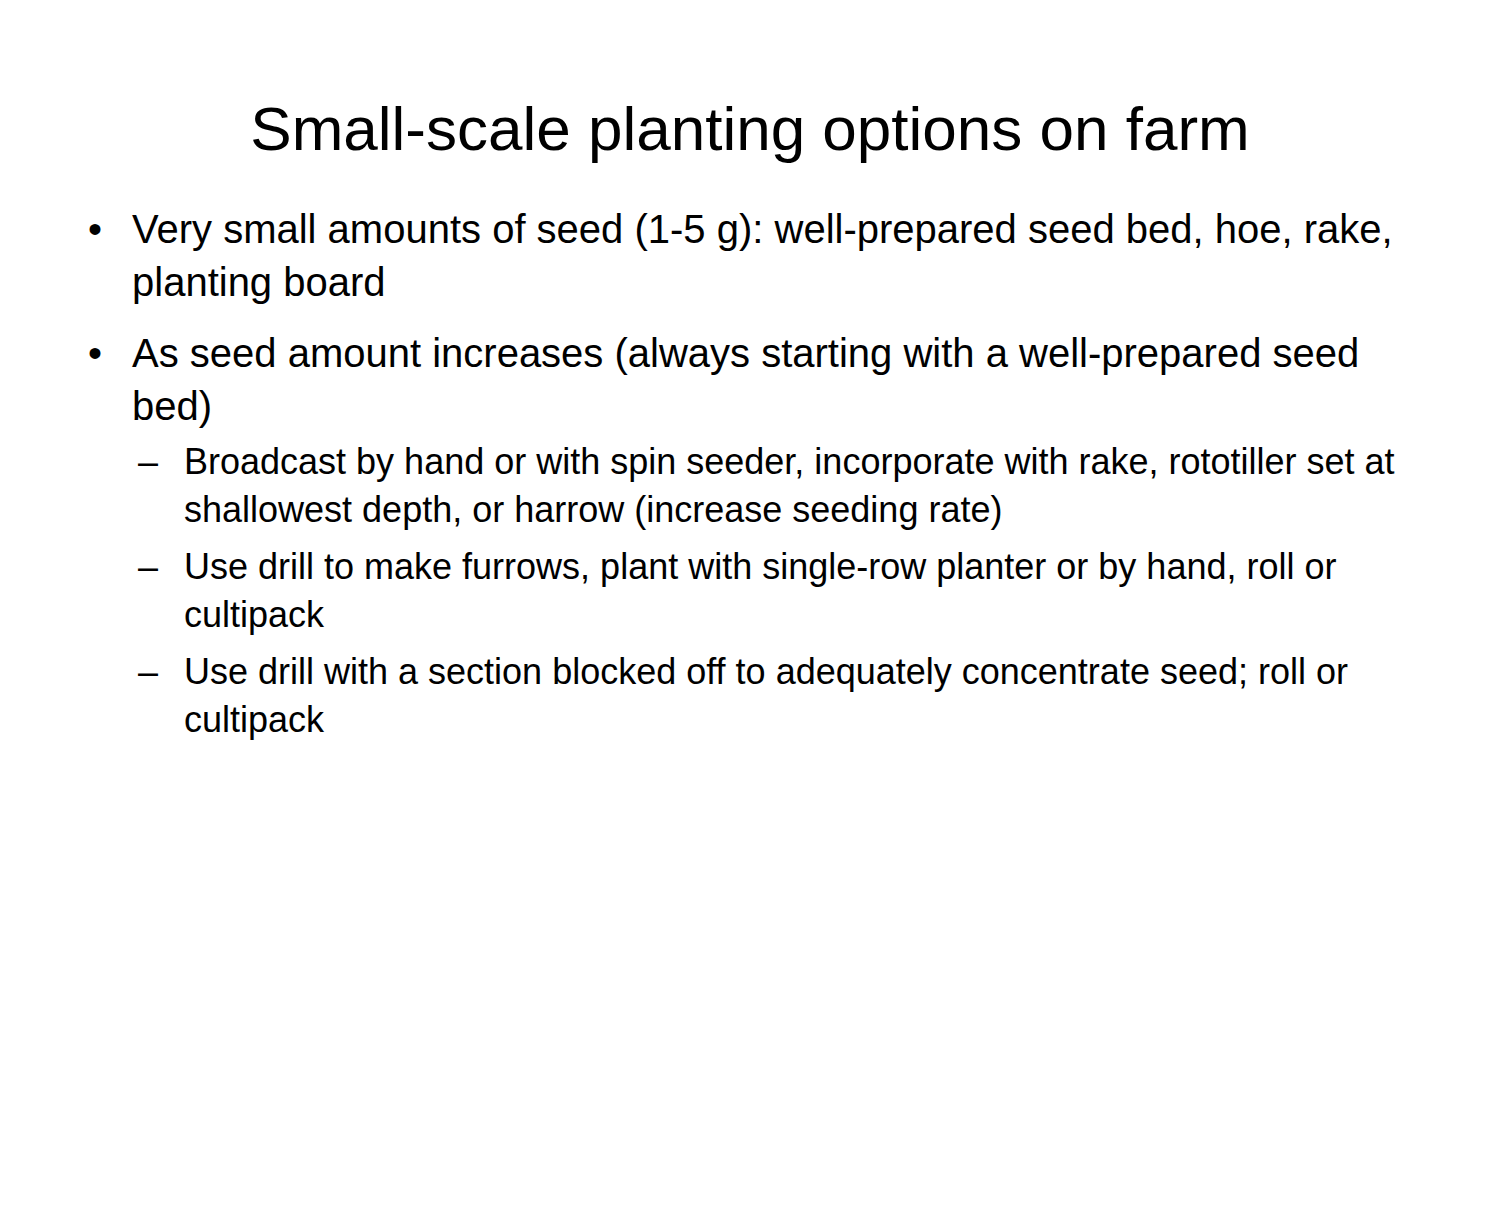Small-scale planting options on farm
Very small amounts of seed (1-5 g): well-prepared seed bed, hoe, rake, planting board
As seed amount increases (always starting with a well-prepared seed bed)
Broadcast by hand or with spin seeder, incorporate with rake, rototiller set at shallowest depth, or harrow (increase seeding rate)
Use drill to make furrows, plant with single-row planter or by hand, roll or cultipack
Use drill with a section blocked off to adequately concentrate seed; roll or cultipack